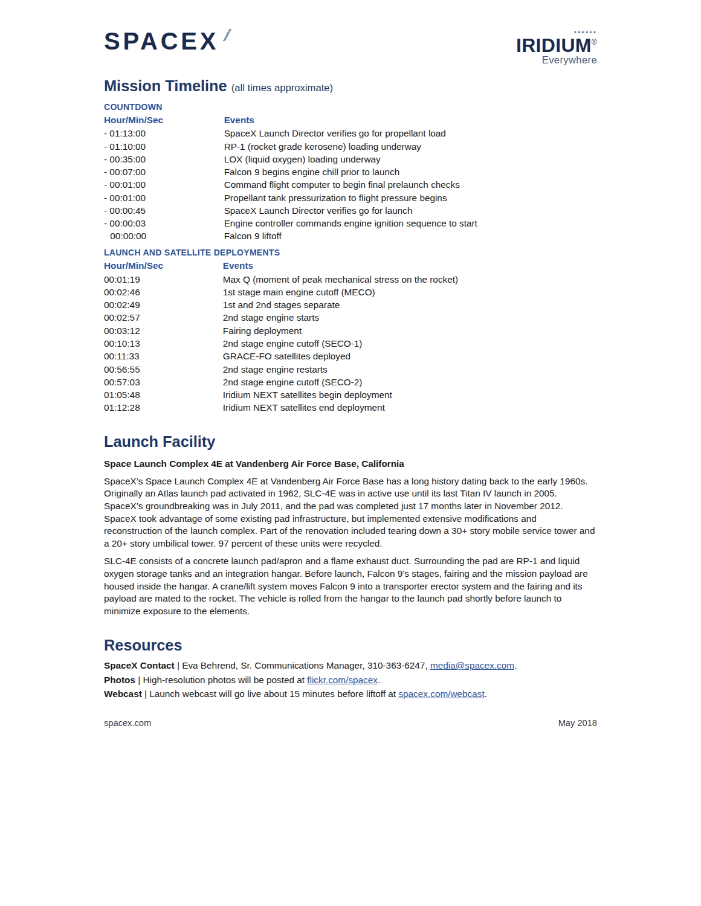SPACEX
•••••• IRIDIUM® Everywhere
Mission Timeline (all times approximate)
COUNTDOWN
| Hour/Min/Sec | Events |
| --- | --- |
| - 01:13:00 | SpaceX Launch Director verifies go for propellant load |
| - 01:10:00 | RP-1 (rocket grade kerosene) loading underway |
| - 00:35:00 | LOX (liquid oxygen) loading underway |
| - 00:07:00 | Falcon 9 begins engine chill prior to launch |
| - 00:01:00 | Command flight computer to begin final prelaunch checks |
| - 00:01:00 | Propellant tank pressurization to flight pressure begins |
| - 00:00:45 | SpaceX Launch Director verifies go for launch |
| - 00:00:03 | Engine controller commands engine ignition sequence to start |
| 00:00:00 | Falcon 9 liftoff |
LAUNCH AND SATELLITE DEPLOYMENTS
| Hour/Min/Sec | Events |
| --- | --- |
| 00:01:19 | Max Q (moment of peak mechanical stress on the rocket) |
| 00:02:46 | 1st stage main engine cutoff (MECO) |
| 00:02:49 | 1st and 2nd stages separate |
| 00:02:57 | 2nd stage engine starts |
| 00:03:12 | Fairing deployment |
| 00:10:13 | 2nd stage engine cutoff (SECO-1) |
| 00:11:33 | GRACE-FO satellites deployed |
| 00:56:55 | 2nd stage engine restarts |
| 00:57:03 | 2nd stage engine cutoff (SECO-2) |
| 01:05:48 | Iridium NEXT satellites begin deployment |
| 01:12:28 | Iridium NEXT satellites end deployment |
Launch Facility
Space Launch Complex 4E at Vandenberg Air Force Base, California
SpaceX’s Space Launch Complex 4E at Vandenberg Air Force Base has a long history dating back to the early 1960s. Originally an Atlas launch pad activated in 1962, SLC-4E was in active use until its last Titan IV launch in 2005. SpaceX’s groundbreaking was in July 2011, and the pad was completed just 17 months later in November 2012. SpaceX took advantage of some existing pad infrastructure, but implemented extensive modifications and reconstruction of the launch complex. Part of the renovation included tearing down a 30+ story mobile service tower and a 20+ story umbilical tower. 97 percent of these units were recycled.
SLC-4E consists of a concrete launch pad/apron and a flame exhaust duct. Surrounding the pad are RP-1 and liquid oxygen storage tanks and an integration hangar. Before launch, Falcon 9’s stages, fairing and the mission payload are housed inside the hangar. A crane/lift system moves Falcon 9 into a transporter erector system and the fairing and its payload are mated to the rocket. The vehicle is rolled from the hangar to the launch pad shortly before launch to minimize exposure to the elements.
Resources
SpaceX Contact | Eva Behrend, Sr. Communications Manager, 310-363-6247, media@spacex.com.
Photos | High-resolution photos will be posted at flickr.com/spacex.
Webcast | Launch webcast will go live about 15 minutes before liftoff at spacex.com/webcast.
spacex.com May 2018